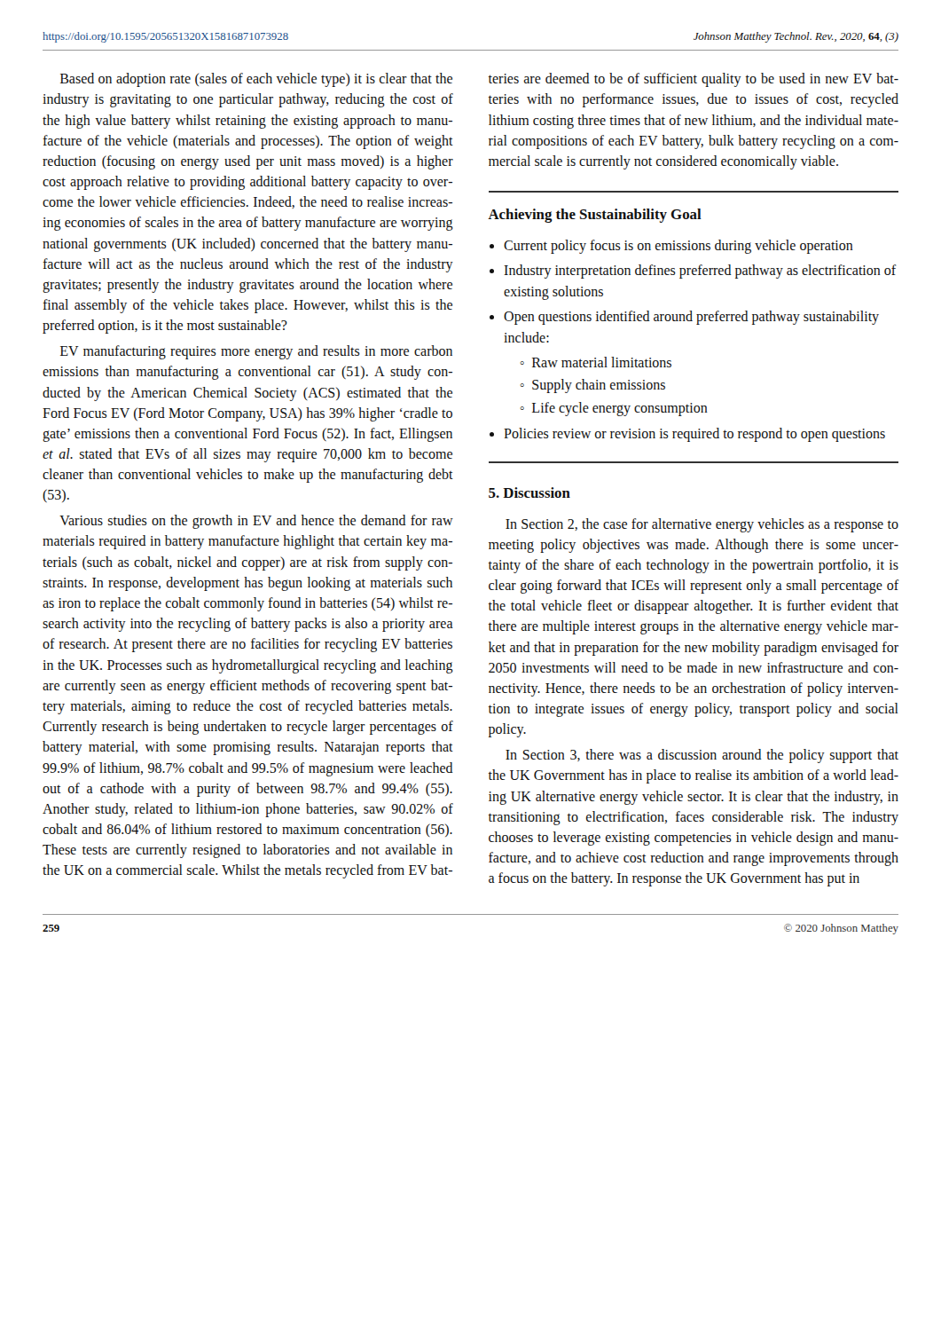https://doi.org/10.1595/205651320X15816871073928 Johnson Matthey Technol. Rev., 2020, 64, (3)
Based on adoption rate (sales of each vehicle type) it is clear that the industry is gravitating to one particular pathway, reducing the cost of the high value battery whilst retaining the existing approach to manufacture of the vehicle (materials and processes). The option of weight reduction (focusing on energy used per unit mass moved) is a higher cost approach relative to providing additional battery capacity to overcome the lower vehicle efficiencies. Indeed, the need to realise increasing economies of scales in the area of battery manufacture are worrying national governments (UK included) concerned that the battery manufacture will act as the nucleus around which the rest of the industry gravitates; presently the industry gravitates around the location where final assembly of the vehicle takes place. However, whilst this is the preferred option, is it the most sustainable?
EV manufacturing requires more energy and results in more carbon emissions than manufacturing a conventional car (51). A study conducted by the American Chemical Society (ACS) estimated that the Ford Focus EV (Ford Motor Company, USA) has 39% higher ‘cradle to gate’ emissions then a conventional Ford Focus (52). In fact, Ellingsen et al. stated that EVs of all sizes may require 70,000 km to become cleaner than conventional vehicles to make up the manufacturing debt (53).
Various studies on the growth in EV and hence the demand for raw materials required in battery manufacture highlight that certain key materials (such as cobalt, nickel and copper) are at risk from supply constraints. In response, development has begun looking at materials such as iron to replace the cobalt commonly found in batteries (54) whilst research activity into the recycling of battery packs is also a priority area of research. At present there are no facilities for recycling EV batteries in the UK. Processes such as hydrometallurgical recycling and leaching are currently seen as energy efficient methods of recovering spent battery materials, aiming to reduce the cost of recycled batteries metals. Currently research is being undertaken to recycle larger percentages of battery material, with some promising results. Natarajan reports that 99.9% of lithium, 98.7% cobalt and 99.5% of magnesium were leached out of a cathode with a purity of between 98.7% and 99.4% (55). Another study, related to lithium-ion phone batteries, saw 90.02% of cobalt and 86.04% of lithium restored to maximum concentration (56). These tests are currently resigned to laboratories and not available in the UK on a commercial scale. Whilst the metals recycled from EV batteries are deemed to be of sufficient quality to be used in new EV batteries with no performance issues, due to issues of cost, recycled lithium costing three times that of new lithium, and the individual material compositions of each EV battery, bulk battery recycling on a commercial scale is currently not considered economically viable.
Achieving the Sustainability Goal
Current policy focus is on emissions during vehicle operation
Industry interpretation defines preferred pathway as electrification of existing solutions
Open questions identified around preferred pathway sustainability include:
Raw material limitations
Supply chain emissions
Life cycle energy consumption
Policies review or revision is required to respond to open questions
5. Discussion
In Section 2, the case for alternative energy vehicles as a response to meeting policy objectives was made. Although there is some uncertainty of the share of each technology in the powertrain portfolio, it is clear going forward that ICEs will represent only a small percentage of the total vehicle fleet or disappear altogether. It is further evident that there are multiple interest groups in the alternative energy vehicle market and that in preparation for the new mobility paradigm envisaged for 2050 investments will need to be made in new infrastructure and connectivity. Hence, there needs to be an orchestration of policy intervention to integrate issues of energy policy, transport policy and social policy.
In Section 3, there was a discussion around the policy support that the UK Government has in place to realise its ambition of a world leading UK alternative energy vehicle sector. It is clear that the industry, in transitioning to electrification, faces considerable risk. The industry chooses to leverage existing competencies in vehicle design and manufacture, and to achieve cost reduction and range improvements through a focus on the battery. In response the UK Government has put in
259 © 2020 Johnson Matthey